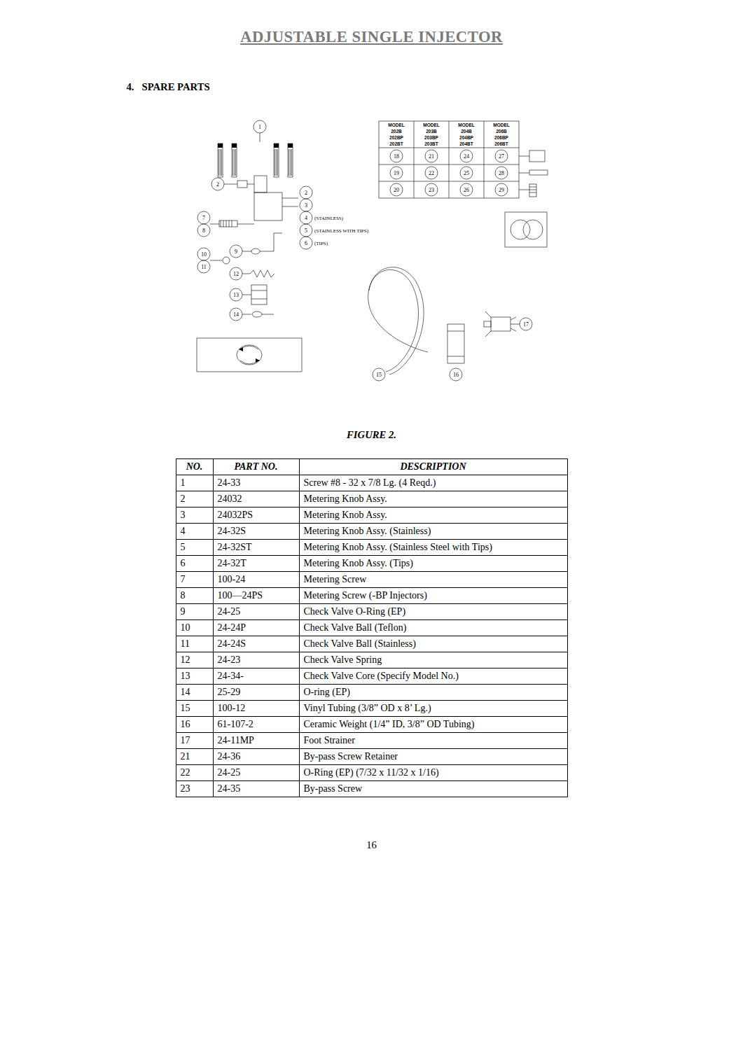ADJUSTABLE SINGLE INJECTOR
4. SPARE PARTS
1 2 2 3 4 (STAINLESS) 5 (STAINLESS WITH TIPS) 6 (TIPS) 7 8 9 10 11 12 13 14 MODEL 202B 202BP 202BT MODEL 203B 203BP 203BT MODEL 204B 204BP 204BT MODEL 206B 206BP 206BT 18 21 24 27 19 22 25 28 20 23 26 29 15 16 17
FIGURE 2.
| NO. | PART NO. | DESCRIPTION |
| --- | --- | --- |
| 1 | 24-33 | Screw #8 - 32 x 7/8 Lg. (4 Reqd.) |
| 2 | 24032 | Metering Knob Assy. |
| 3 | 24032PS | Metering Knob Assy. |
| 4 | 24-32S | Metering Knob Assy. (Stainless) |
| 5 | 24-32ST | Metering Knob Assy. (Stainless Steel with Tips) |
| 6 | 24-32T | Metering Knob Assy. (Tips) |
| 7 | 100-24 | Metering Screw |
| 8 | 100—24PS | Metering Screw (-BP Injectors) |
| 9 | 24-25 | Check Valve O-Ring (EP) |
| 10 | 24-24P | Check Valve Ball (Teflon) |
| 11 | 24-24S | Check Valve Ball (Stainless) |
| 12 | 24-23 | Check Valve Spring |
| 13 | 24-34- | Check Valve Core (Specify Model No.) |
| 14 | 25-29 | O-ring (EP) |
| 15 | 100-12 | Vinyl Tubing (3/8” OD x 8’ Lg.) |
| 16 | 61-107-2 | Ceramic Weight (1/4” ID, 3/8” OD Tubing) |
| 17 | 24-11MP | Foot Strainer |
| 21 | 24-36 | By-pass Screw Retainer |
| 22 | 24-25 | O-Ring (EP) (7/32 x 11/32 x 1/16) |
| 23 | 24-35 | By-pass Screw |
16